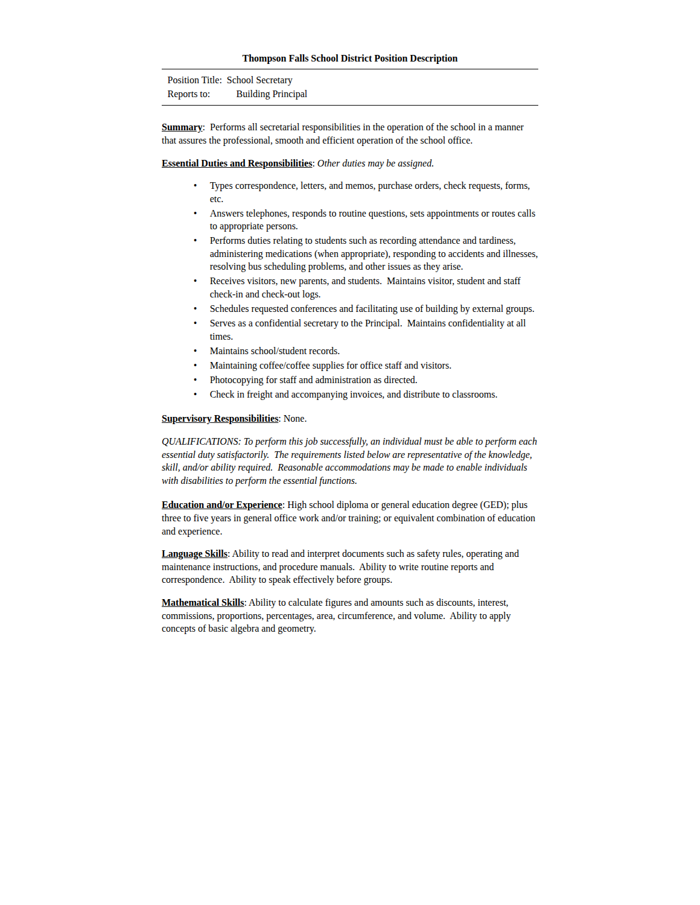Thompson Falls School District Position Description
Position Title: School Secretary
Reports to: Building Principal
Summary: Performs all secretarial responsibilities in the operation of the school in a manner that assures the professional, smooth and efficient operation of the school office.
Essential Duties and Responsibilities: Other duties may be assigned.
Types correspondence, letters, and memos, purchase orders, check requests, forms, etc.
Answers telephones, responds to routine questions, sets appointments or routes calls to appropriate persons.
Performs duties relating to students such as recording attendance and tardiness, administering medications (when appropriate), responding to accidents and illnesses, resolving bus scheduling problems, and other issues as they arise.
Receives visitors, new parents, and students. Maintains visitor, student and staff check-in and check-out logs.
Schedules requested conferences and facilitating use of building by external groups.
Serves as a confidential secretary to the Principal. Maintains confidentiality at all times.
Maintains school/student records.
Maintaining coffee/coffee supplies for office staff and visitors.
Photocopying for staff and administration as directed.
Check in freight and accompanying invoices, and distribute to classrooms.
Supervisory Responsibilities: None.
QUALIFICATIONS: To perform this job successfully, an individual must be able to perform each essential duty satisfactorily. The requirements listed below are representative of the knowledge, skill, and/or ability required. Reasonable accommodations may be made to enable individuals with disabilities to perform the essential functions.
Education and/or Experience: High school diploma or general education degree (GED); plus three to five years in general office work and/or training; or equivalent combination of education and experience.
Language Skills: Ability to read and interpret documents such as safety rules, operating and maintenance instructions, and procedure manuals. Ability to write routine reports and correspondence. Ability to speak effectively before groups.
Mathematical Skills: Ability to calculate figures and amounts such as discounts, interest, commissions, proportions, percentages, area, circumference, and volume. Ability to apply concepts of basic algebra and geometry.